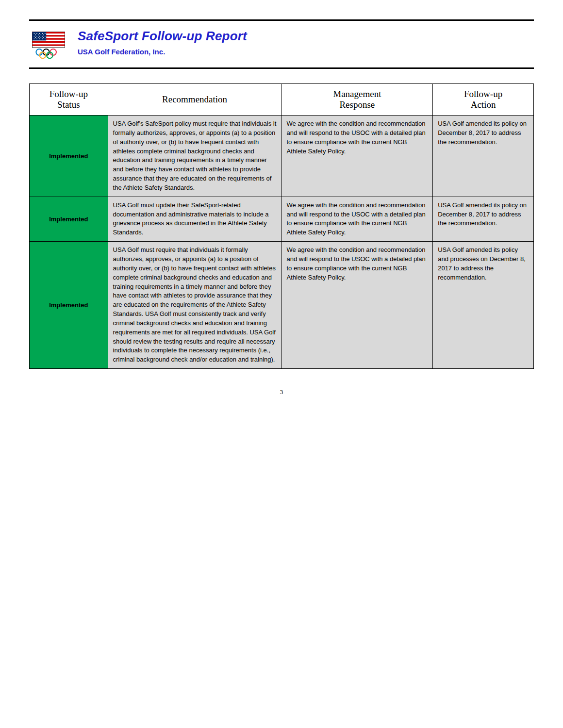SafeSport Follow-up Report
USA Golf Federation, Inc.
| Follow-up Status | Recommendation | Management Response | Follow-up Action |
| --- | --- | --- | --- |
| Implemented | USA Golf’s SafeSport policy must require that individuals it formally authorizes, approves, or appoints (a) to a position of authority over, or (b) to have frequent contact with athletes complete criminal background checks and education and training requirements in a timely manner and before they have contact with athletes to provide assurance that they are educated on the requirements of the Athlete Safety Standards. | We agree with the condition and recommendation and will respond to the USOC with a detailed plan to ensure compliance with the current NGB Athlete Safety Policy. | USA Golf amended its policy on December 8, 2017 to address the recommendation. |
| Implemented | USA Golf must update their SafeSport-related documentation and administrative materials to include a grievance process as documented in the Athlete Safety Standards. | We agree with the condition and recommendation and will respond to the USOC with a detailed plan to ensure compliance with the current NGB Athlete Safety Policy. | USA Golf amended its policy on December 8, 2017 to address the recommendation. |
| Implemented | USA Golf must require that individuals it formally authorizes, approves, or appoints (a) to a position of authority over, or (b) to have frequent contact with athletes complete criminal background checks and education and training requirements in a timely manner and before they have contact with athletes to provide assurance that they are educated on the requirements of the Athlete Safety Standards. USA Golf must consistently track and verify criminal background checks and education and training requirements are met for all required individuals. USA Golf should review the testing results and require all necessary individuals to complete the necessary requirements (i.e., criminal background check and/or education and training). | We agree with the condition and recommendation and will respond to the USOC with a detailed plan to ensure compliance with the current NGB Athlete Safety Policy. | USA Golf amended its policy and processes on December 8, 2017 to address the recommendation. |
3